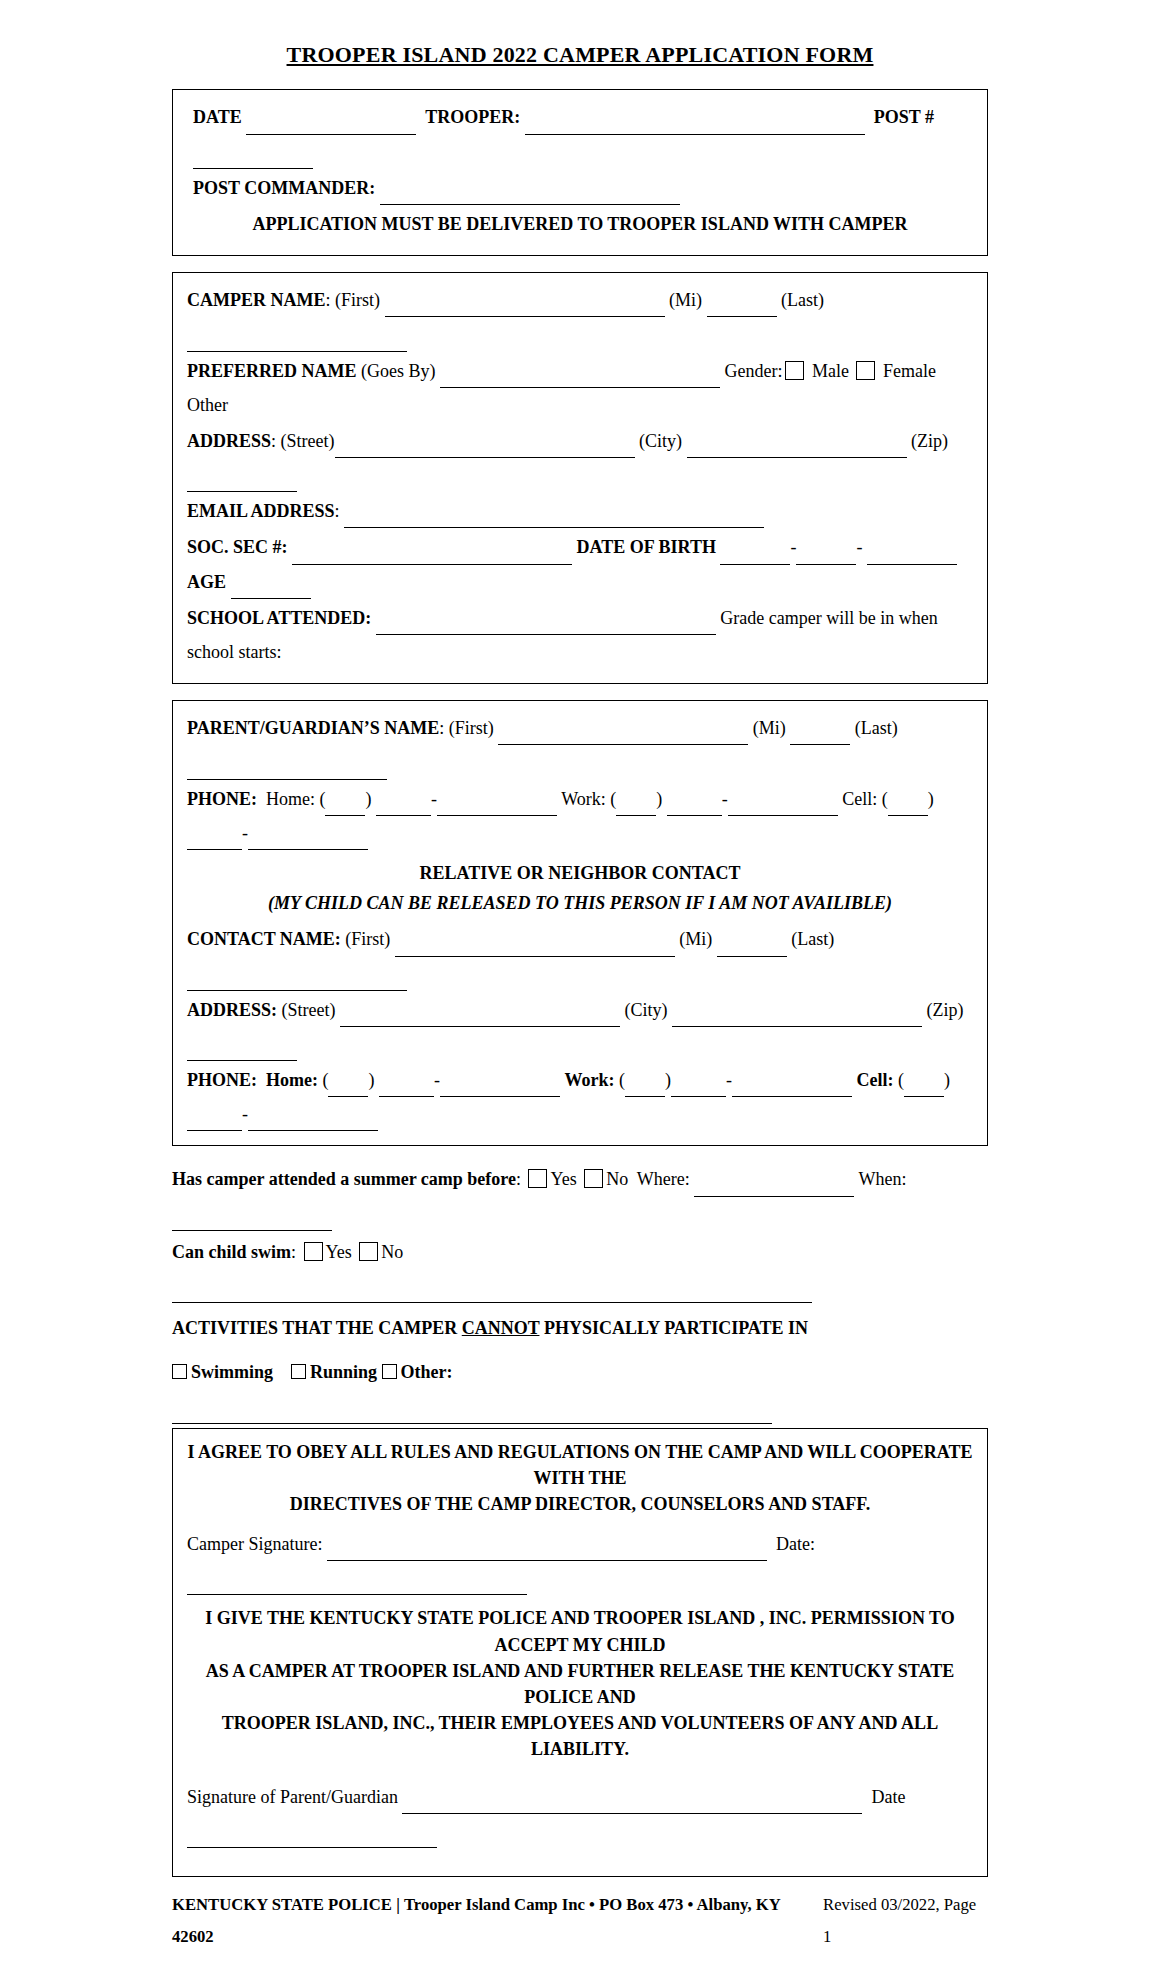TROOPER ISLAND 2022 CAMPER APPLICATION FORM
DATE TROOPER: POST #
POST COMMANDER:
APPLICATION MUST BE DELIVERED TO TROOPER ISLAND WITH CAMPER
CAMPER NAME: (First) (Mi) (Last)
PREFERRED NAME (Goes By) Gender: Male Female Other
ADDRESS: (Street) (City) (Zip)
EMAIL ADDRESS:
SOC. SEC #: DATE OF BIRTH - - AGE
SCHOOL ATTENDED: Grade camper will be in when school starts:
PARENT/GUARDIAN’S NAME: (First) (Mi) (Last)
PHONE: Home: ( ) - Work: ( ) - Cell: ( ) -
RELATIVE OR NEIGHBOR CONTACT
(MY CHILD CAN BE RELEASED TO THIS PERSON IF I AM NOT AVAILIBLE)
CONTACT NAME: (First) (Mi) (Last)
ADDRESS: (Street) (City) (Zip)
PHONE: Home: ( ) - Work: ( ) - Cell: ( ) -
Has camper attended a summer camp before: Yes No Where: When:
Can child swim: Yes No
ACTIVITIES THAT THE CAMPER CANNOT PHYSICALLY PARTICIPATE IN
Swimming Running Other:
I AGREE TO OBEY ALL RULES AND REGULATIONS ON THE CAMP AND WILL COOPERATE WITH THE
DIRECTIVES OF THE CAMP DIRECTOR, COUNSELORS AND STAFF.
Camper Signature: Date:
I GIVE THE KENTUCKY STATE POLICE AND TROOPER ISLAND , INC. PERMISSION TO ACCEPT MY CHILD
AS A CAMPER AT TROOPER ISLAND AND FURTHER RELEASE THE KENTUCKY STATE POLICE AND
TROOPER ISLAND, INC., THEIR EMPLOYEES AND VOLUNTEERS OF ANY AND ALL LIABILITY.
Signature of Parent/Guardian Date
KENTUCKY STATE POLICE | Trooper Island Camp Inc • PO Box 473 • Albany, KY 42602
Revised 03/2022, Page 1